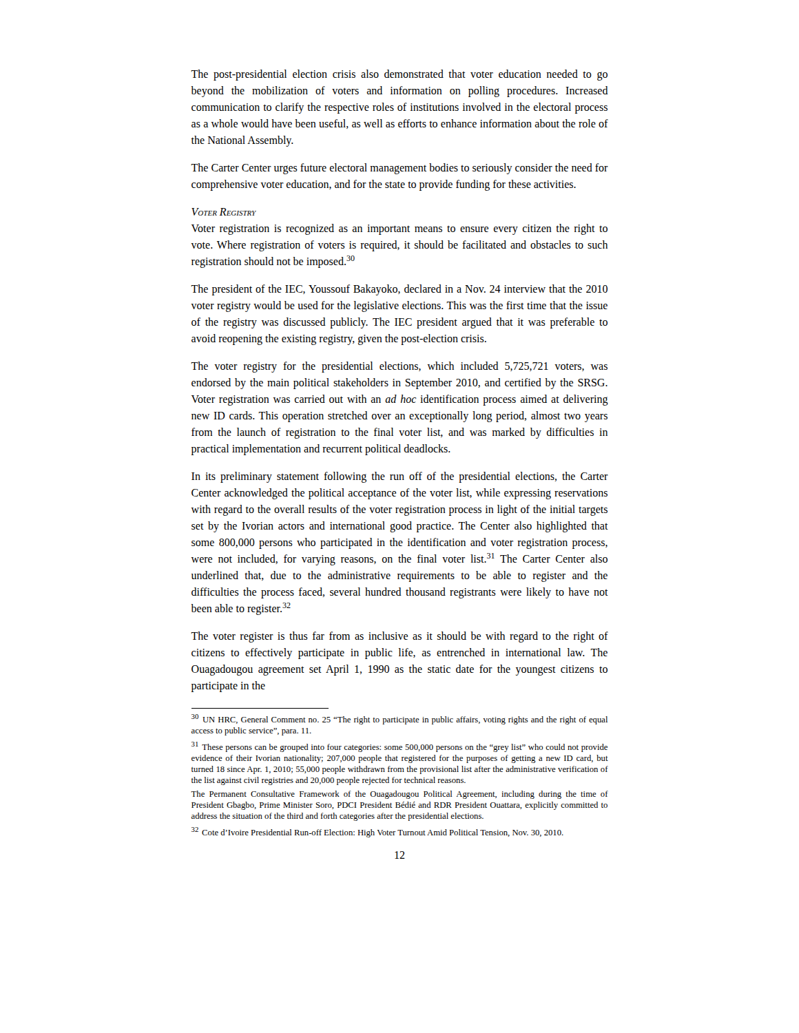The post-presidential election crisis also demonstrated that voter education needed to go beyond the mobilization of voters and information on polling procedures. Increased communication to clarify the respective roles of institutions involved in the electoral process as a whole would have been useful, as well as efforts to enhance information about the role of the National Assembly.
The Carter Center urges future electoral management bodies to seriously consider the need for comprehensive voter education, and for the state to provide funding for these activities.
Voter Registry
Voter registration is recognized as an important means to ensure every citizen the right to vote. Where registration of voters is required, it should be facilitated and obstacles to such registration should not be imposed.30
The president of the IEC, Youssouf Bakayoko, declared in a Nov. 24 interview that the 2010 voter registry would be used for the legislative elections. This was the first time that the issue of the registry was discussed publicly. The IEC president argued that it was preferable to avoid reopening the existing registry, given the post-election crisis.
The voter registry for the presidential elections, which included 5,725,721 voters, was endorsed by the main political stakeholders in September 2010, and certified by the SRSG. Voter registration was carried out with an ad hoc identification process aimed at delivering new ID cards. This operation stretched over an exceptionally long period, almost two years from the launch of registration to the final voter list, and was marked by difficulties in practical implementation and recurrent political deadlocks.
In its preliminary statement following the run off of the presidential elections, the Carter Center acknowledged the political acceptance of the voter list, while expressing reservations with regard to the overall results of the voter registration process in light of the initial targets set by the Ivorian actors and international good practice. The Center also highlighted that some 800,000 persons who participated in the identification and voter registration process, were not included, for varying reasons, on the final voter list.31 The Carter Center also underlined that, due to the administrative requirements to be able to register and the difficulties the process faced, several hundred thousand registrants were likely to have not been able to register.32
The voter register is thus far from as inclusive as it should be with regard to the right of citizens to effectively participate in public life, as entrenched in international law. The Ouagadougou agreement set April 1, 1990 as the static date for the youngest citizens to participate in the
30 UN HRC, General Comment no. 25 “The right to participate in public affairs, voting rights and the right of equal access to public service”, para. 11.
31 These persons can be grouped into four categories: some 500,000 persons on the “grey list” who could not provide evidence of their Ivorian nationality; 207,000 people that registered for the purposes of getting a new ID card, but turned 18 since Apr. 1, 2010; 55,000 people withdrawn from the provisional list after the administrative verification of the list against civil registries and 20,000 people rejected for technical reasons.
The Permanent Consultative Framework of the Ouagadougou Political Agreement, including during the time of President Gbagbo, Prime Minister Soro, PDCI President Bédié and RDR President Ouattara, explicitly committed to address the situation of the third and forth categories after the presidential elections.
32 Cote d’Ivoire Presidential Run-off Election: High Voter Turnout Amid Political Tension, Nov. 30, 2010.
12